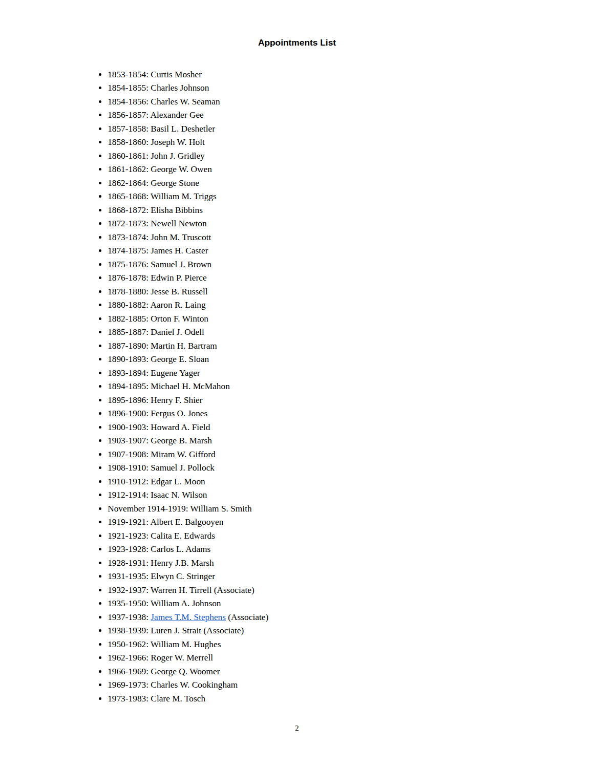Appointments List
1853-1854: Curtis Mosher
1854-1855: Charles Johnson
1854-1856: Charles W. Seaman
1856-1857: Alexander Gee
1857-1858: Basil L. Deshetler
1858-1860: Joseph W. Holt
1860-1861: John J. Gridley
1861-1862: George W. Owen
1862-1864: George Stone
1865-1868: William M. Triggs
1868-1872: Elisha Bibbins
1872-1873: Newell Newton
1873-1874: John M. Truscott
1874-1875: James H. Caster
1875-1876: Samuel J. Brown
1876-1878: Edwin P. Pierce
1878-1880: Jesse B. Russell
1880-1882: Aaron R. Laing
1882-1885: Orton F. Winton
1885-1887: Daniel J. Odell
1887-1890: Martin H. Bartram
1890-1893: George E. Sloan
1893-1894: Eugene Yager
1894-1895: Michael H. McMahon
1895-1896: Henry F. Shier
1896-1900: Fergus O. Jones
1900-1903: Howard A. Field
1903-1907: George B. Marsh
1907-1908: Miram W. Gifford
1908-1910: Samuel J. Pollock
1910-1912: Edgar L. Moon
1912-1914: Isaac N. Wilson
November 1914-1919: William S. Smith
1919-1921: Albert E. Balgooyen
1921-1923: Calita E. Edwards
1923-1928: Carlos L. Adams
1928-1931: Henry J.B. Marsh
1931-1935: Elwyn C. Stringer
1932-1937: Warren H. Tirrell (Associate)
1935-1950: William A. Johnson
1937-1938: James T.M. Stephens (Associate)
1938-1939: Luren J. Strait (Associate)
1950-1962: William M. Hughes
1962-1966: Roger W. Merrell
1966-1969: George Q. Woomer
1969-1973: Charles W. Cookingham
1973-1983: Clare M. Tosch
2